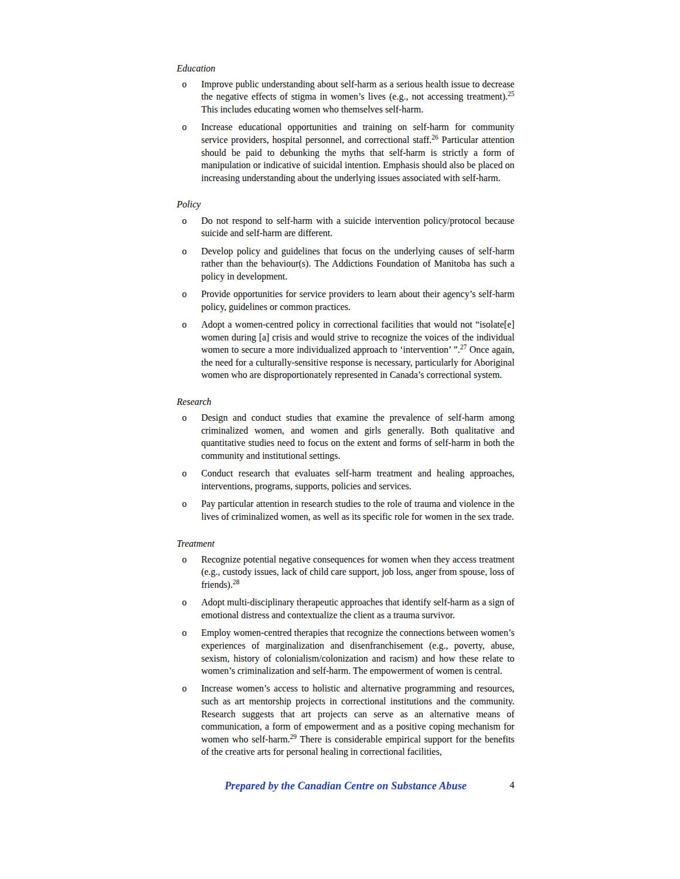Education
o Improve public understanding about self-harm as a serious health issue to decrease the negative effects of stigma in women’s lives (e.g., not accessing treatment).25 This includes educating women who themselves self-harm.
o Increase educational opportunities and training on self-harm for community service providers, hospital personnel, and correctional staff.26 Particular attention should be paid to debunking the myths that self-harm is strictly a form of manipulation or indicative of suicidal intention. Emphasis should also be placed on increasing understanding about the underlying issues associated with self-harm.
Policy
o Do not respond to self-harm with a suicide intervention policy/protocol because suicide and self-harm are different.
o Develop policy and guidelines that focus on the underlying causes of self-harm rather than the behaviour(s). The Addictions Foundation of Manitoba has such a policy in development.
o Provide opportunities for service providers to learn about their agency’s self-harm policy, guidelines or common practices.
o Adopt a women-centred policy in correctional facilities that would not “isolate[e] women during [a] crisis and would strive to recognize the voices of the individual women to secure a more individualized approach to ‘intervention’ ”.27 Once again, the need for a culturally-sensitive response is necessary, particularly for Aboriginal women who are disproportionately represented in Canada’s correctional system.
Research
o Design and conduct studies that examine the prevalence of self-harm among criminalized women, and women and girls generally. Both qualitative and quantitative studies need to focus on the extent and forms of self-harm in both the community and institutional settings.
o Conduct research that evaluates self-harm treatment and healing approaches, interventions, programs, supports, policies and services.
o Pay particular attention in research studies to the role of trauma and violence in the lives of criminalized women, as well as its specific role for women in the sex trade.
Treatment
o Recognize potential negative consequences for women when they access treatment (e.g., custody issues, lack of child care support, job loss, anger from spouse, loss of friends).28
o Adopt multi-disciplinary therapeutic approaches that identify self-harm as a sign of emotional distress and contextualize the client as a trauma survivor.
o Employ women-centred therapies that recognize the connections between women’s experiences of marginalization and disenfranchisement (e.g., poverty, abuse, sexism, history of colonialism/colonization and racism) and how these relate to women’s criminalization and self-harm. The empowerment of women is central.
o Increase women’s access to holistic and alternative programming and resources, such as art mentorship projects in correctional institutions and the community. Research suggests that art projects can serve as an alternative means of communication, a form of empowerment and as a positive coping mechanism for women who self-harm.29 There is considerable empirical support for the benefits of the creative arts for personal healing in correctional facilities,
Prepared by the Canadian Centre on Substance Abuse 4